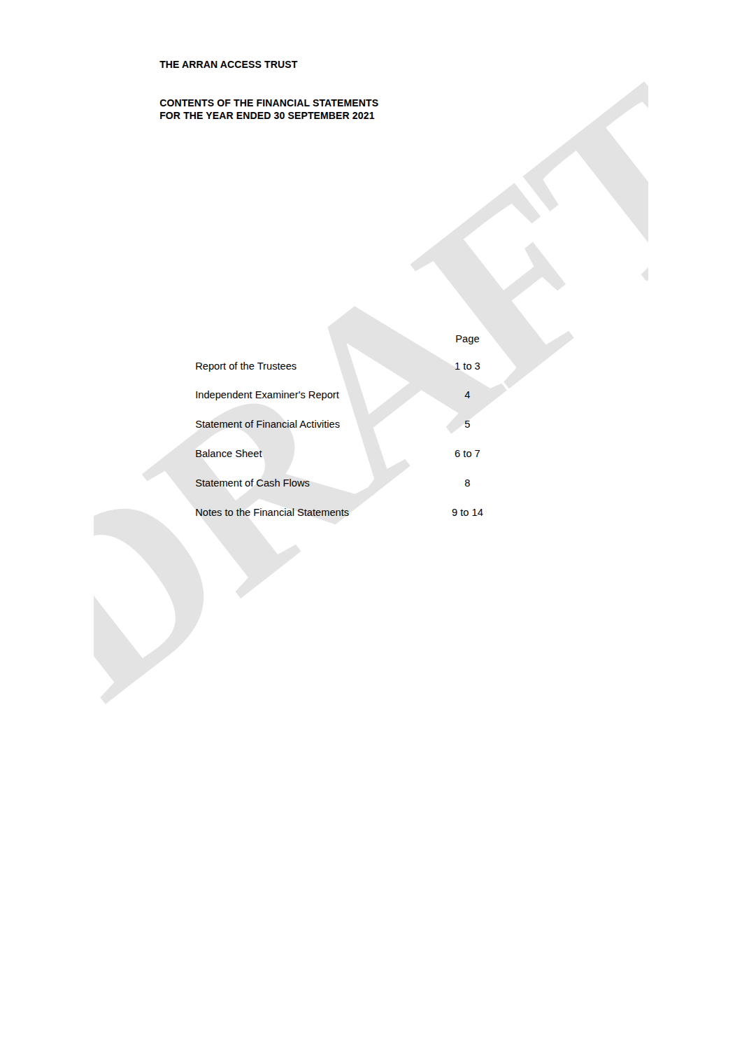DRAFT
THE ARRAN ACCESS TRUST
CONTENTS OF THE FINANCIAL STATEMENTS
FOR THE YEAR ENDED 30 SEPTEMBER 2021
| | Page |
| Report of the Trustees | 1 to 3 |
| Independent Examiner's Report | 4 |
| Statement of Financial Activities | 5 |
| Balance Sheet | 6 to 7 |
| Statement of Cash Flows | 8 |
| Notes to the Financial Statements | 9 to 14 |